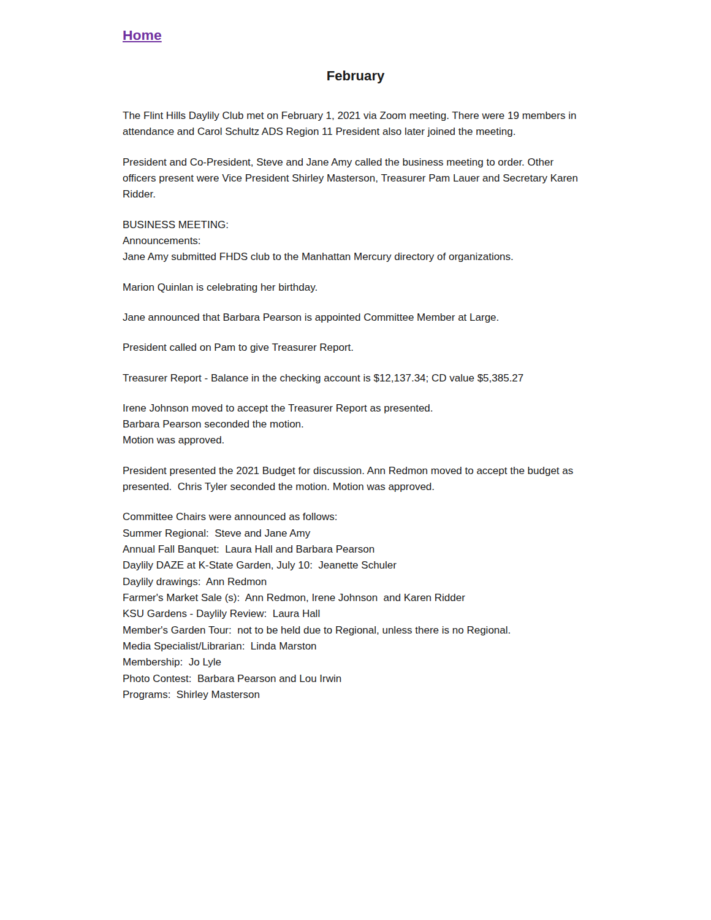Home
February
The Flint Hills Daylily Club met on February 1, 2021 via Zoom meeting. There were 19 members in attendance and Carol Schultz ADS Region 11 President also later joined the meeting.
President and Co-President, Steve and Jane Amy called the business meeting to order. Other officers present were Vice President Shirley Masterson, Treasurer Pam Lauer and Secretary Karen Ridder.
BUSINESS MEETING:
Announcements:
Jane Amy submitted FHDS club to the Manhattan Mercury directory of organizations.
Marion Quinlan is celebrating her birthday.
Jane announced that Barbara Pearson is appointed Committee Member at Large.
President called on Pam to give Treasurer Report.
Treasurer Report - Balance in the checking account is $12,137.34; CD value $5,385.27
Irene Johnson moved to accept the Treasurer Report as presented.
Barbara Pearson seconded the motion.
Motion was approved.
President presented the 2021 Budget for discussion. Ann Redmon moved to accept the budget as presented. Chris Tyler seconded the motion. Motion was approved.
Committee Chairs were announced as follows:
Summer Regional: Steve and Jane Amy
Annual Fall Banquet: Laura Hall and Barbara Pearson
Daylily DAZE at K-State Garden, July 10: Jeanette Schuler
Daylily drawings: Ann Redmon
Farmer's Market Sale (s): Ann Redmon, Irene Johnson and Karen Ridder
KSU Gardens - Daylily Review: Laura Hall
Member's Garden Tour: not to be held due to Regional, unless there is no Regional.
Media Specialist/Librarian: Linda Marston
Membership: Jo Lyle
Photo Contest: Barbara Pearson and Lou Irwin
Programs: Shirley Masterson